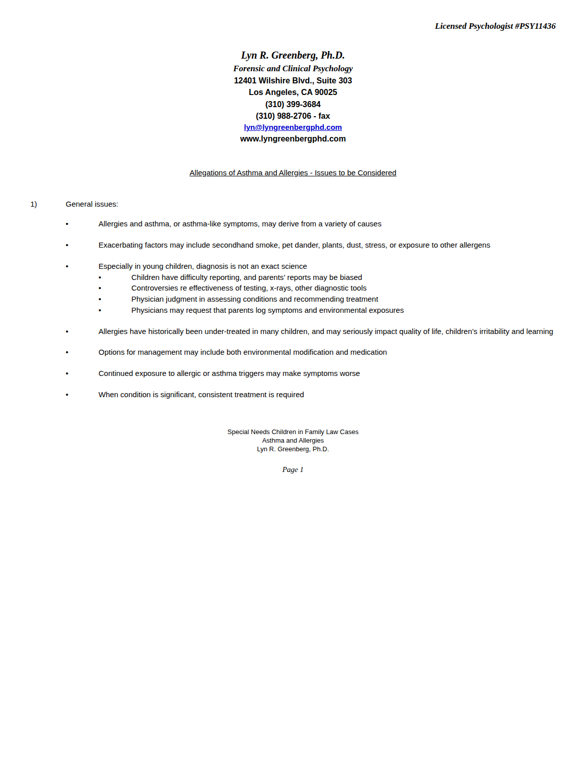Licensed Psychologist #PSY11436
Lyn R. Greenberg, Ph.D.
Forensic and Clinical Psychology
12401 Wilshire Blvd., Suite 303
Los Angeles, CA 90025
(310) 399-3684
(310) 988-2706 - fax
lyn@lyngreenbergphd.com
www.lyngreenbergphd.com
Allegations of Asthma and Allergies - Issues to be Considered
1) General issues:
Allergies and asthma, or asthma-like symptoms, may derive from a variety of causes
Exacerbating factors may include secondhand smoke, pet dander, plants, dust, stress, or exposure to other allergens
Especially in young children, diagnosis is not an exact science
Children have difficulty reporting, and parents’ reports may be biased
Controversies re effectiveness of testing, x-rays, other diagnostic tools
Physician judgment in assessing conditions and recommending treatment
Physicians may request that parents log symptoms and environmental exposures
Allergies have historically been under-treated in many children, and may seriously impact quality of life, children’s irritability and learning
Options for management may include both environmental modification and medication
Continued exposure to allergic or asthma triggers may make symptoms worse
When condition is significant, consistent treatment is required
Special Needs Children in Family Law Cases
Asthma and Allergies
Lyn R. Greenberg, Ph.D.
Page 1